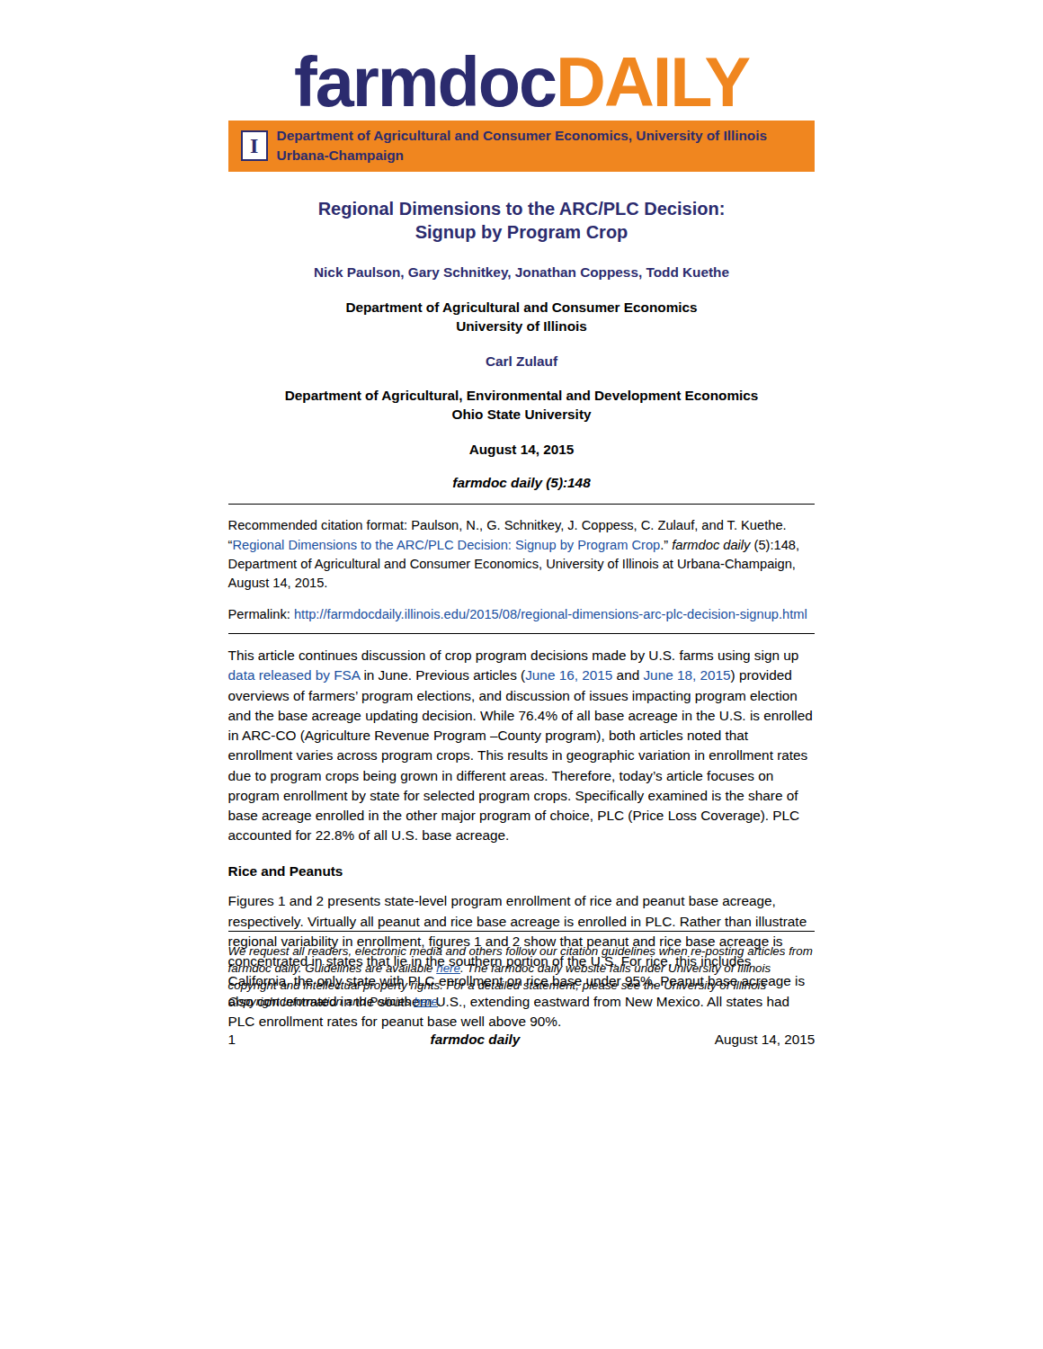farmdoc DAILY
I Department of Agricultural and Consumer Economics, University of Illinois Urbana-Champaign
Regional Dimensions to the ARC/PLC Decision:
Signup by Program Crop
Nick Paulson, Gary Schnitkey, Jonathan Coppess, Todd Kuethe
Department of Agricultural and Consumer Economics
University of Illinois
Carl Zulauf
Department of Agricultural, Environmental and Development Economics
Ohio State University
August 14, 2015
farmdoc daily (5):148
Recommended citation format: Paulson, N., G. Schnitkey, J. Coppess, C. Zulauf, and T. Kuethe. “Regional Dimensions to the ARC/PLC Decision: Signup by Program Crop.” farmdoc daily (5):148, Department of Agricultural and Consumer Economics, University of Illinois at Urbana-Champaign, August 14, 2015.
Permalink: http://farmdocdaily.illinois.edu/2015/08/regional-dimensions-arc-plc-decision-signup.html
This article continues discussion of crop program decisions made by U.S. farms using sign up data released by FSA in June. Previous articles (June 16, 2015 and June 18, 2015) provided overviews of farmers’ program elections, and discussion of issues impacting program election and the base acreage updating decision. While 76.4% of all base acreage in the U.S. is enrolled in ARC-CO (Agriculture Revenue Program –County program), both articles noted that enrollment varies across program crops. This results in geographic variation in enrollment rates due to program crops being grown in different areas. Therefore, today’s article focuses on program enrollment by state for selected program crops. Specifically examined is the share of base acreage enrolled in the other major program of choice, PLC (Price Loss Coverage). PLC accounted for 22.8% of all U.S. base acreage.
Rice and Peanuts
Figures 1 and 2 presents state-level program enrollment of rice and peanut base acreage, respectively. Virtually all peanut and rice base acreage is enrolled in PLC. Rather than illustrate regional variability in enrollment, figures 1 and 2 show that peanut and rice base acreage is concentrated in states that lie in the southern portion of the U.S. For rice, this includes California, the only state with PLC enrollment on rice base under 95%. Peanut base acreage is also concentrated in the southern U.S., extending eastward from New Mexico. All states had PLC enrollment rates for peanut base well above 90%.
We request all readers, electronic media and others follow our citation guidelines when re-posting articles from farmdoc daily. Guidelines are available here. The farmdoc daily website falls under University of Illinois copyright and intellectual property rights. For a detailed statement, please see the University of Illinois Copyright Information and Policies here.
1 farmdoc daily August 14, 2015